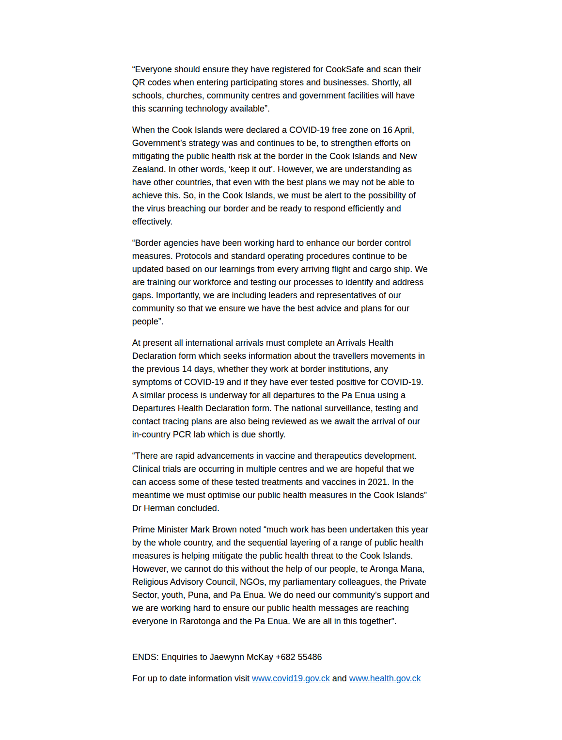“Everyone should ensure they have registered for CookSafe and scan their QR codes when entering participating stores and businesses. Shortly, all schools, churches, community centres and government facilities will have this scanning technology available”.
When the Cook Islands were declared a COVID-19 free zone on 16 April, Government’s strategy was and continues to be, to strengthen efforts on mitigating the public health risk at the border in the Cook Islands and New Zealand. In other words, ‘keep it out’. However, we are understanding as have other countries, that even with the best plans we may not be able to achieve this. So, in the Cook Islands, we must be alert to the possibility of the virus breaching our border and be ready to respond efficiently and effectively.
“Border agencies have been working hard to enhance our border control measures. Protocols and standard operating procedures continue to be updated based on our learnings from every arriving flight and cargo ship. We are training our workforce and testing our processes to identify and address gaps. Importantly, we are including leaders and representatives of our community so that we ensure we have the best advice and plans for our people”.
At present all international arrivals must complete an Arrivals Health Declaration form which seeks information about the travellers movements in the previous 14 days, whether they work at border institutions, any symptoms of COVID-19 and if they have ever tested positive for COVID-19. A similar process is underway for all departures to the Pa Enua using a Departures Health Declaration form. The national surveillance, testing and contact tracing plans are also being reviewed as we await the arrival of our in-country PCR lab which is due shortly.
“There are rapid advancements in vaccine and therapeutics development. Clinical trials are occurring in multiple centres and we are hopeful that we can access some of these tested treatments and vaccines in 2021. In the meantime we must optimise our public health measures in the Cook Islands” Dr Herman concluded.
Prime Minister Mark Brown noted “much work has been undertaken this year by the whole country, and the sequential layering of a range of public health measures is helping mitigate the public health threat to the Cook Islands. However, we cannot do this without the help of our people, te Aronga Mana, Religious Advisory Council, NGOs, my parliamentary colleagues, the Private Sector, youth, Puna, and Pa Enua. We do need our community’s support and we are working hard to ensure our public health messages are reaching everyone in Rarotonga and the Pa Enua. We are all in this together”.
ENDS: Enquiries to Jaewynn McKay +682 55486
For up to date information visit www.covid19.gov.ck and www.health.gov.ck